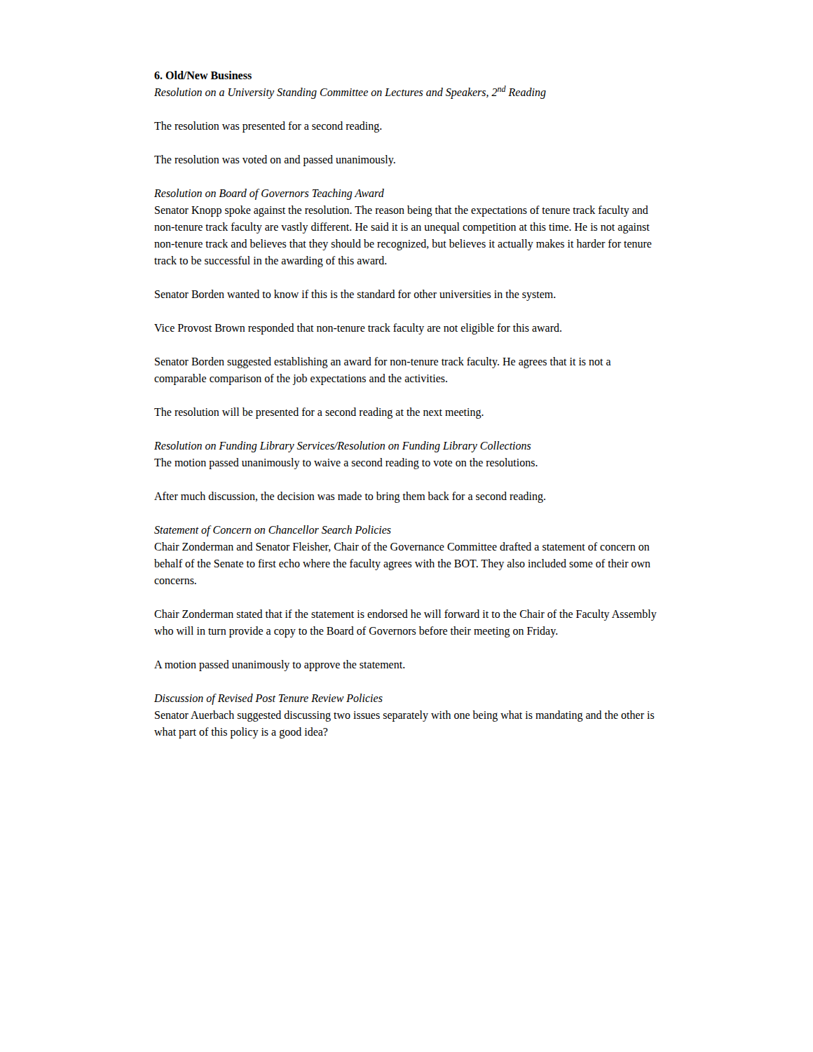6. Old/New Business
Resolution on a University Standing Committee on Lectures and Speakers, 2nd Reading
The resolution was presented for a second reading.
The resolution was voted on and passed unanimously.
Resolution on Board of Governors Teaching Award
Senator Knopp spoke against the resolution. The reason being that the expectations of tenure track faculty and non-tenure track faculty are vastly different. He said it is an unequal competition at this time. He is not against non-tenure track and believes that they should be recognized, but believes it actually makes it harder for tenure track to be successful in the awarding of this award.
Senator Borden wanted to know if this is the standard for other universities in the system.
Vice Provost Brown responded that non-tenure track faculty are not eligible for this award.
Senator Borden suggested establishing an award for non-tenure track faculty. He agrees that it is not a comparable comparison of the job expectations and the activities.
The resolution will be presented for a second reading at the next meeting.
Resolution on Funding Library Services/Resolution on Funding Library Collections
The motion passed unanimously to waive a second reading to vote on the resolutions.
After much discussion, the decision was made to bring them back for a second reading.
Statement of Concern on Chancellor Search Policies
Chair Zonderman and Senator Fleisher, Chair of the Governance Committee drafted a statement of concern on behalf of the Senate to first echo where the faculty agrees with the BOT. They also included some of their own concerns.
Chair Zonderman stated that if the statement is endorsed he will forward it to the Chair of the Faculty Assembly who will in turn provide a copy to the Board of Governors before their meeting on Friday.
A motion passed unanimously to approve the statement.
Discussion of Revised Post Tenure Review Policies
Senator Auerbach suggested discussing two issues separately with one being what is mandating and the other is what part of this policy is a good idea?